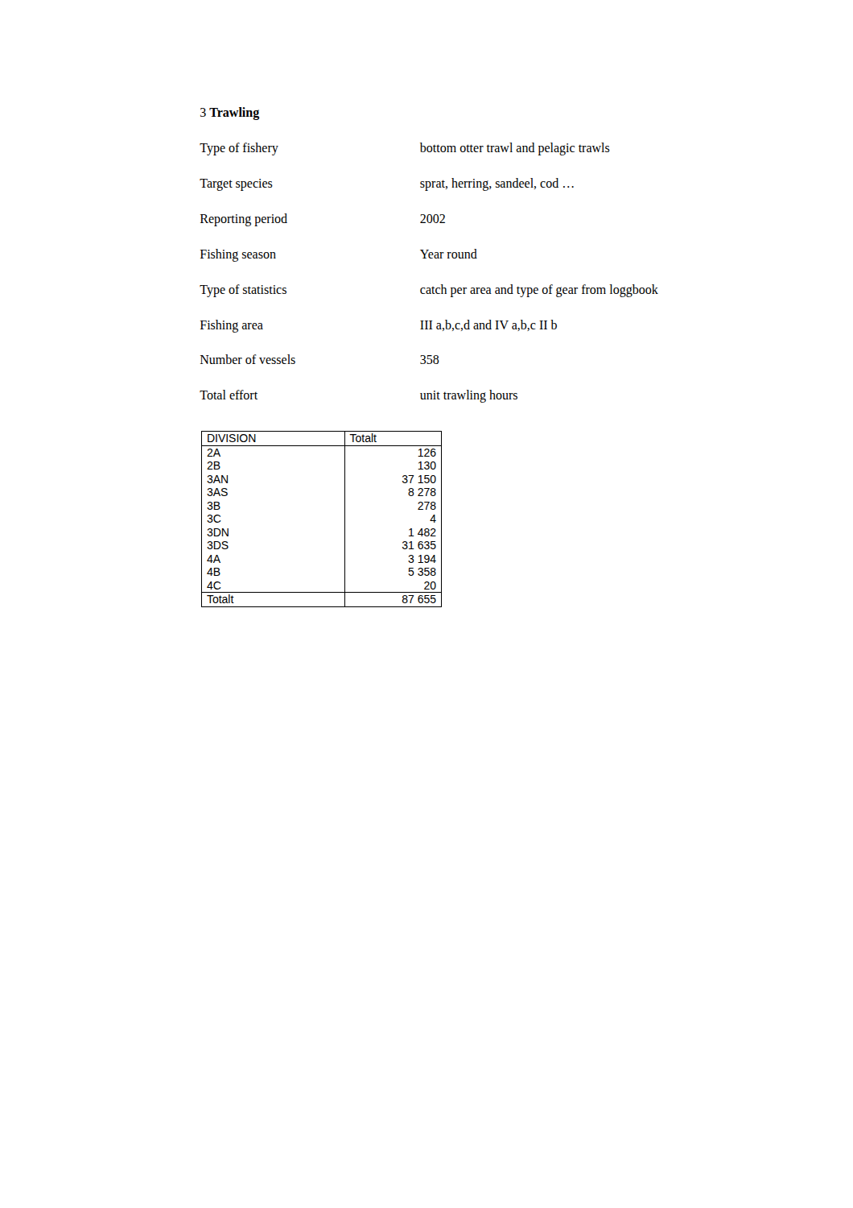3 Trawling
Type of fishery
bottom otter trawl and pelagic trawls
Target species
sprat, herring, sandeel, cod …
Reporting period
2002
Fishing season
Year round
Type of statistics
catch per area and type of gear from loggbook
Fishing area
III a,b,c,d and IV a,b,c II b
Number of vessels
358
Total effort
unit trawling hours
| DIVISION | Totalt |
| 2A | 126 |
| 2B | 130 |
| 3AN | 37 150 |
| 3AS | 8 278 |
| 3B | 278 |
| 3C | 4 |
| 3DN | 1 482 |
| 3DS | 31 635 |
| 4A | 3 194 |
| 4B | 5 358 |
| 4C | 20 |
| Totalt | 87 655 |